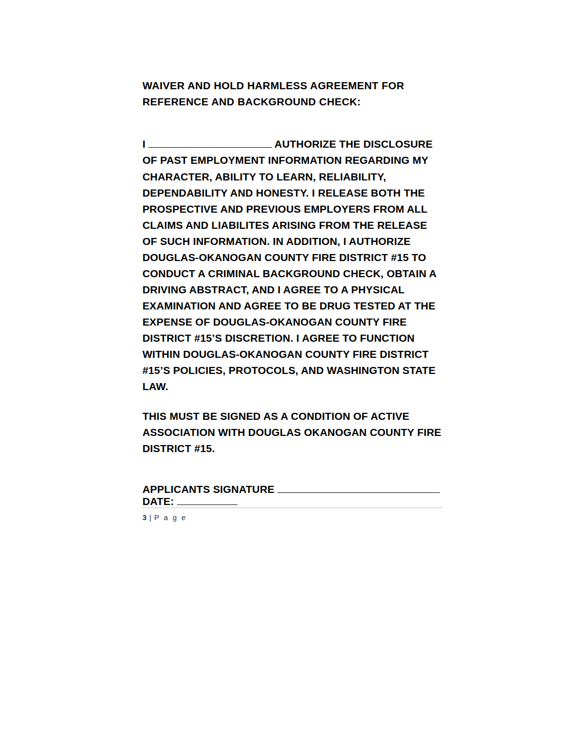Waiver and Hold Harmless Agreement for Reference and Background Check:
I authorize the disclosure of past employment information regarding my character, ability to learn, reliability, dependability and honesty. I release both the prospective and previous employers from all claims and liabilites arising from the release of such information. In addition, I authorize Douglas-Okanogan County Fire District #15 to conduct a criminal background check, obtain a driving abstract, and I agree to a physical examination and agree to be drug tested at the expense of Douglas-Okanogan County Fire District #15’s discretion. I agree to function within Douglas-Okanogan County Fire District #15’s policies, protocols, and Washington State Law.
This must be signed as a condition of active association with Douglas Okanogan County Fire District #15.
Applicants Signature Date:
3|P a g e